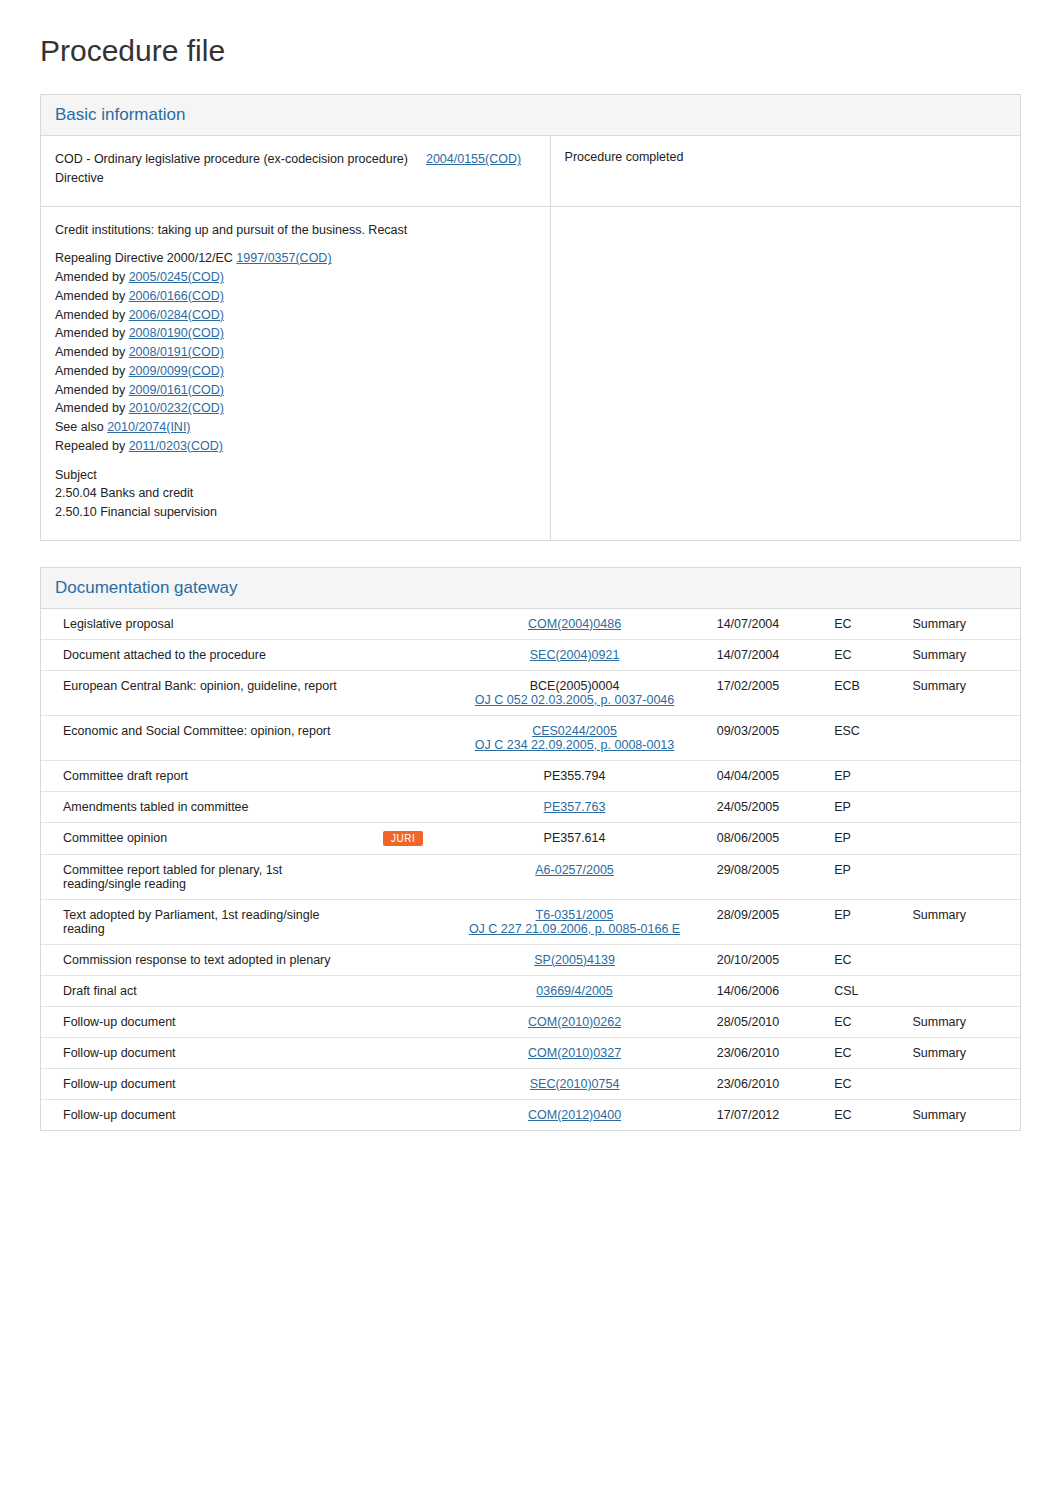Procedure file
Basic information
| COD - Ordinary legislative procedure (ex-codecision procedure) 2004/0155(COD) Directive | Procedure completed |
| Credit institutions: taking up and pursuit of the business. Recast Repealing Directive 2000/12/EC 1997/0357(COD) Amended by 2005/0245(COD) Amended by 2006/0166(COD) Amended by 2006/0284(COD) Amended by 2008/0190(COD) Amended by 2008/0191(COD) Amended by 2009/0099(COD) Amended by 2009/0161(COD) Amended by 2010/0232(COD) See also 2010/2074(INI) Repealed by 2011/0203(COD) Subject 2.50.04 Banks and credit 2.50.10 Financial supervision | |
Documentation gateway
| Legislative proposal | | COM(2004)0486 | 14/07/2004 | EC | Summary |
| Document attached to the procedure | | SEC(2004)0921 | 14/07/2004 | EC | Summary |
| European Central Bank: opinion, guideline, report | | BCE(2005)0004 OJ C 052 02.03.2005, p. 0037-0046 | 17/02/2005 | ECB | Summary |
| Economic and Social Committee: opinion, report | | CES0244/2005 OJ C 234 22.09.2005, p. 0008-0013 | 09/03/2005 | ESC | |
| Committee draft report | | PE355.794 | 04/04/2005 | EP | |
| Amendments tabled in committee | | PE357.763 | 24/05/2005 | EP | |
| Committee opinion | JURI | PE357.614 | 08/06/2005 | EP | |
| Committee report tabled for plenary, 1st reading/single reading | | A6-0257/2005 | 29/08/2005 | EP | |
| Text adopted by Parliament, 1st reading/single reading | | T6-0351/2005 OJ C 227 21.09.2006, p. 0085-0166 E | 28/09/2005 | EP | Summary |
| Commission response to text adopted in plenary | | SP(2005)4139 | 20/10/2005 | EC | |
| Draft final act | | 03669/4/2005 | 14/06/2006 | CSL | |
| Follow-up document | | COM(2010)0262 | 28/05/2010 | EC | Summary |
| Follow-up document | | COM(2010)0327 | 23/06/2010 | EC | Summary |
| Follow-up document | | SEC(2010)0754 | 23/06/2010 | EC | |
| Follow-up document | | COM(2012)0400 | 17/07/2012 | EC | Summary |